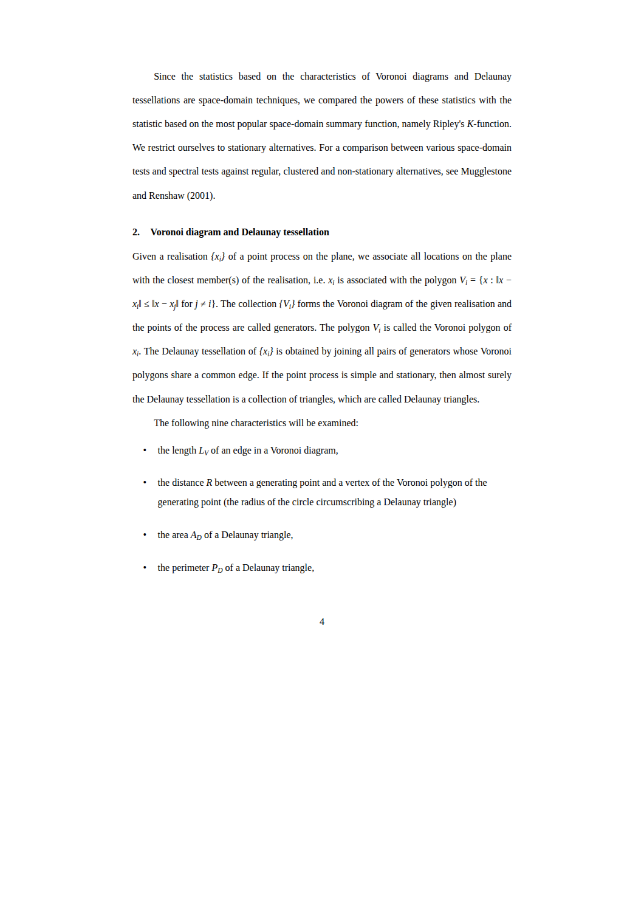Since the statistics based on the characteristics of Voronoi diagrams and Delaunay tessellations are space-domain techniques, we compared the powers of these statistics with the statistic based on the most popular space-domain summary function, namely Ripley's K-function. We restrict ourselves to stationary alternatives. For a comparison between various space-domain tests and spectral tests against regular, clustered and non-stationary alternatives, see Mugglestone and Renshaw (2001).
2. Voronoi diagram and Delaunay tessellation
Given a realisation {xi} of a point process on the plane, we associate all locations on the plane with the closest member(s) of the realisation, i.e. xi is associated with the polygon Vi = {x : ‖x − xi‖ ≤ ‖x − xj‖ for j ≠ i}. The collection {Vi} forms the Voronoi diagram of the given realisation and the points of the process are called generators. The polygon Vi is called the Voronoi polygon of xi. The Delaunay tessellation of {xi} is obtained by joining all pairs of generators whose Voronoi polygons share a common edge. If the point process is simple and stationary, then almost surely the Delaunay tessellation is a collection of triangles, which are called Delaunay triangles.
The following nine characteristics will be examined:
the length LV of an edge in a Voronoi diagram,
the distance R between a generating point and a vertex of the Voronoi polygon of the generating point (the radius of the circle circumscribing a Delaunay triangle)
the area AD of a Delaunay triangle,
the perimeter PD of a Delaunay triangle,
4